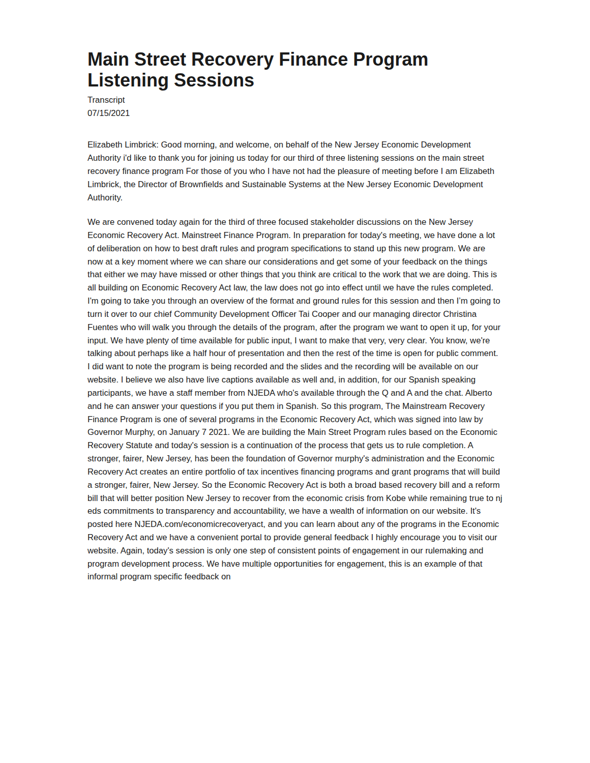Main Street Recovery Finance Program Listening Sessions
Transcript
07/15/2021
Elizabeth Limbrick: Good morning, and welcome, on behalf of the New Jersey Economic Development Authority i'd like to thank you for joining us today for our third of three listening sessions on the main street recovery finance program For those of you who I have not had the pleasure of meeting before I am Elizabeth Limbrick, the Director of Brownfields and Sustainable Systems at the New Jersey Economic Development Authority.
We are convened today again for the third of three focused stakeholder discussions on the New Jersey Economic Recovery Act. Mainstreet Finance Program. In preparation for today's meeting, we have done a lot of deliberation on how to best draft rules and program specifications to stand up this new program. We are now at a key moment where we can share our considerations and get some of your feedback on the things that either we may have missed or other things that you think are critical to the work that we are doing. This is all building on Economic Recovery Act law, the law does not go into effect until we have the rules completed. I'm going to take you through an overview of the format and ground rules for this session and then I’m going to turn it over to our chief Community Development Officer Tai Cooper and our managing director Christina Fuentes who will walk you through the details of the program, after the program we want to open it up, for your input. We have plenty of time available for public input, I want to make that very, very clear. You know, we're talking about perhaps like a half hour of presentation and then the rest of the time is open for public comment. I did want to note the program is being recorded and the slides and the recording will be available on our website. I believe we also have live captions available as well and, in addition, for our Spanish speaking participants, we have a staff member from NJEDA who's available through the Q and A and the chat. Alberto and he can answer your questions if you put them in Spanish. So this program, The Mainstream Recovery Finance Program is one of several programs in the Economic Recovery Act, which was signed into law by Governor Murphy, on January 7 2021. We are building the Main Street Program rules based on the Economic Recovery Statute and today's session is a continuation of the process that gets us to rule completion. A stronger, fairer, New Jersey, has been the foundation of Governor murphy's administration and the Economic Recovery Act creates an entire portfolio of tax incentives financing programs and grant programs that will build a stronger, fairer, New Jersey. So the Economic Recovery Act is both a broad based recovery bill and a reform bill that will better position New Jersey to recover from the economic crisis from Kobe while remaining true to nj eds commitments to transparency and accountability, we have a wealth of information on our website. It's posted here NJEDA.com/economicrecoveryact, and you can learn about any of the programs in the Economic Recovery Act and we have a convenient portal to provide general feedback I highly encourage you to visit our website. Again, today's session is only one step of consistent points of engagement in our rulemaking and program development process. We have multiple opportunities for engagement, this is an example of that informal program specific feedback on